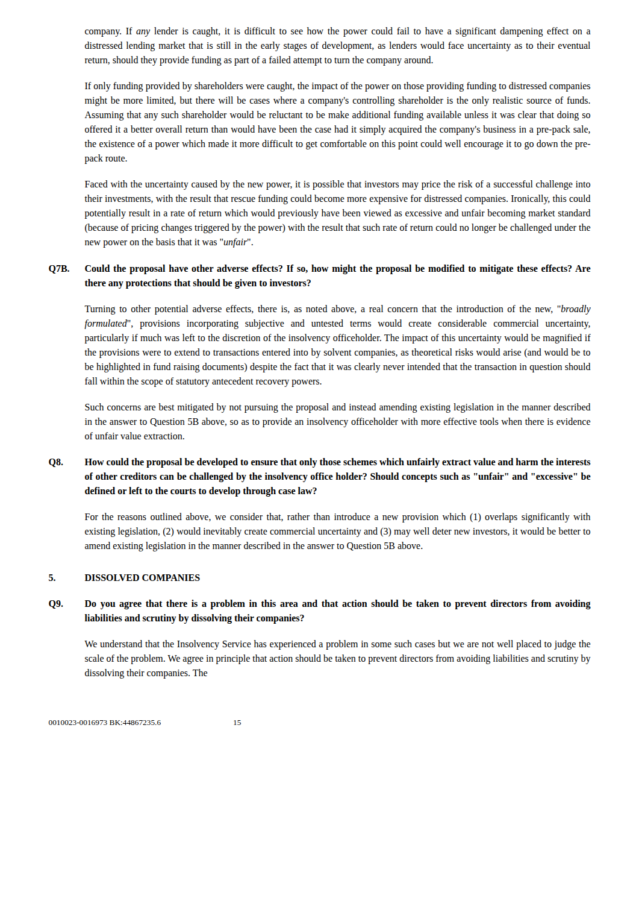company. If any lender is caught, it is difficult to see how the power could fail to have a significant dampening effect on a distressed lending market that is still in the early stages of development, as lenders would face uncertainty as to their eventual return, should they provide funding as part of a failed attempt to turn the company around.
If only funding provided by shareholders were caught, the impact of the power on those providing funding to distressed companies might be more limited, but there will be cases where a company's controlling shareholder is the only realistic source of funds. Assuming that any such shareholder would be reluctant to be make additional funding available unless it was clear that doing so offered it a better overall return than would have been the case had it simply acquired the company's business in a pre-pack sale, the existence of a power which made it more difficult to get comfortable on this point could well encourage it to go down the pre-pack route.
Faced with the uncertainty caused by the new power, it is possible that investors may price the risk of a successful challenge into their investments, with the result that rescue funding could become more expensive for distressed companies. Ironically, this could potentially result in a rate of return which would previously have been viewed as excessive and unfair becoming market standard (because of pricing changes triggered by the power) with the result that such rate of return could no longer be challenged under the new power on the basis that it was "unfair".
Q7B.
Could the proposal have other adverse effects? If so, how might the proposal be modified to mitigate these effects? Are there any protections that should be given to investors?
Turning to other potential adverse effects, there is, as noted above, a real concern that the introduction of the new, "broadly formulated", provisions incorporating subjective and untested terms would create considerable commercial uncertainty, particularly if much was left to the discretion of the insolvency officeholder. The impact of this uncertainty would be magnified if the provisions were to extend to transactions entered into by solvent companies, as theoretical risks would arise (and would be to be highlighted in fund raising documents) despite the fact that it was clearly never intended that the transaction in question should fall within the scope of statutory antecedent recovery powers.
Such concerns are best mitigated by not pursuing the proposal and instead amending existing legislation in the manner described in the answer to Question 5B above, so as to provide an insolvency officeholder with more effective tools when there is evidence of unfair value extraction.
Q8.
How could the proposal be developed to ensure that only those schemes which unfairly extract value and harm the interests of other creditors can be challenged by the insolvency office holder? Should concepts such as "unfair" and "excessive" be defined or left to the courts to develop through case law?
For the reasons outlined above, we consider that, rather than introduce a new provision which (1) overlaps significantly with existing legislation, (2) would inevitably create commercial uncertainty and (3) may well deter new investors, it would be better to amend existing legislation in the manner described in the answer to Question 5B above.
5.
DISSOLVED COMPANIES
Q9.
Do you agree that there is a problem in this area and that action should be taken to prevent directors from avoiding liabilities and scrutiny by dissolving their companies?
We understand that the Insolvency Service has experienced a problem in some such cases but we are not well placed to judge the scale of the problem. We agree in principle that action should be taken to prevent directors from avoiding liabilities and scrutiny by dissolving their companies. The
0010023-0016973 BK:44867235.6
15